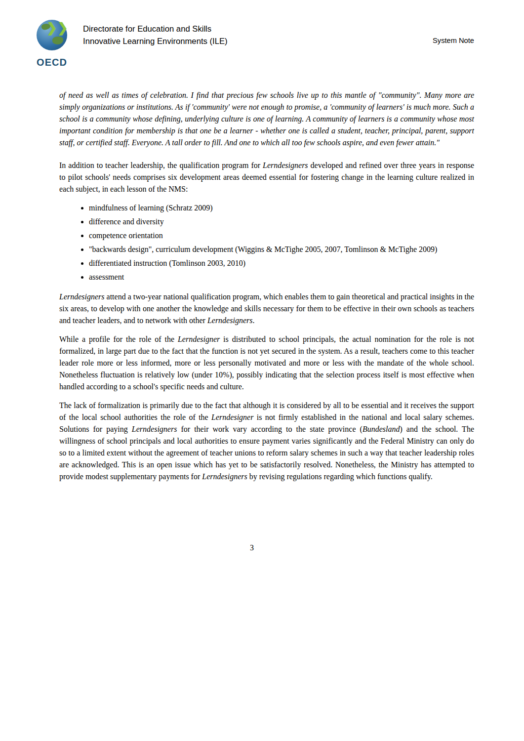❯❯
OECD
Directorate for Education and Skills
Innovative Learning Environments (ILE) System Note
of need as well as times of celebration. I find that precious few schools live up to this mantle of "community". Many more are simply organizations or institutions. As if 'community' were not enough to promise, a 'community of learners' is much more. Such a school is a community whose defining, underlying culture is one of learning. A community of learners is a community whose most important condition for membership is that one be a learner - whether one is called a student, teacher, principal, parent, support staff, or certified staff. Everyone. A tall order to fill. And one to which all too few schools aspire, and even fewer attain."
In addition to teacher leadership, the qualification program for Lerndesigners developed and refined over three years in response to pilot schools' needs comprises six development areas deemed essential for fostering change in the learning culture realized in each subject, in each lesson of the NMS:
mindfulness of learning (Schratz 2009)
difference and diversity
competence orientation
"backwards design", curriculum development (Wiggins & McTighe 2005, 2007, Tomlinson & McTighe 2009)
differentiated instruction (Tomlinson 2003, 2010)
assessment
Lerndesigners attend a two-year national qualification program, which enables them to gain theoretical and practical insights in the six areas, to develop with one another the knowledge and skills necessary for them to be effective in their own schools as teachers and teacher leaders, and to network with other Lerndesigners.
While a profile for the role of the Lerndesigner is distributed to school principals, the actual nomination for the role is not formalized, in large part due to the fact that the function is not yet secured in the system. As a result, teachers come to this teacher leader role more or less informed, more or less personally motivated and more or less with the mandate of the whole school. Nonetheless fluctuation is relatively low (under 10%), possibly indicating that the selection process itself is most effective when handled according to a school's specific needs and culture.
The lack of formalization is primarily due to the fact that although it is considered by all to be essential and it receives the support of the local school authorities the role of the Lerndesigner is not firmly established in the national and local salary schemes. Solutions for paying Lerndesigners for their work vary according to the state province (Bundesland) and the school. The willingness of school principals and local authorities to ensure payment varies significantly and the Federal Ministry can only do so to a limited extent without the agreement of teacher unions to reform salary schemes in such a way that teacher leadership roles are acknowledged. This is an open issue which has yet to be satisfactorily resolved. Nonetheless, the Ministry has attempted to provide modest supplementary payments for Lerndesigners by revising regulations regarding which functions qualify.
3